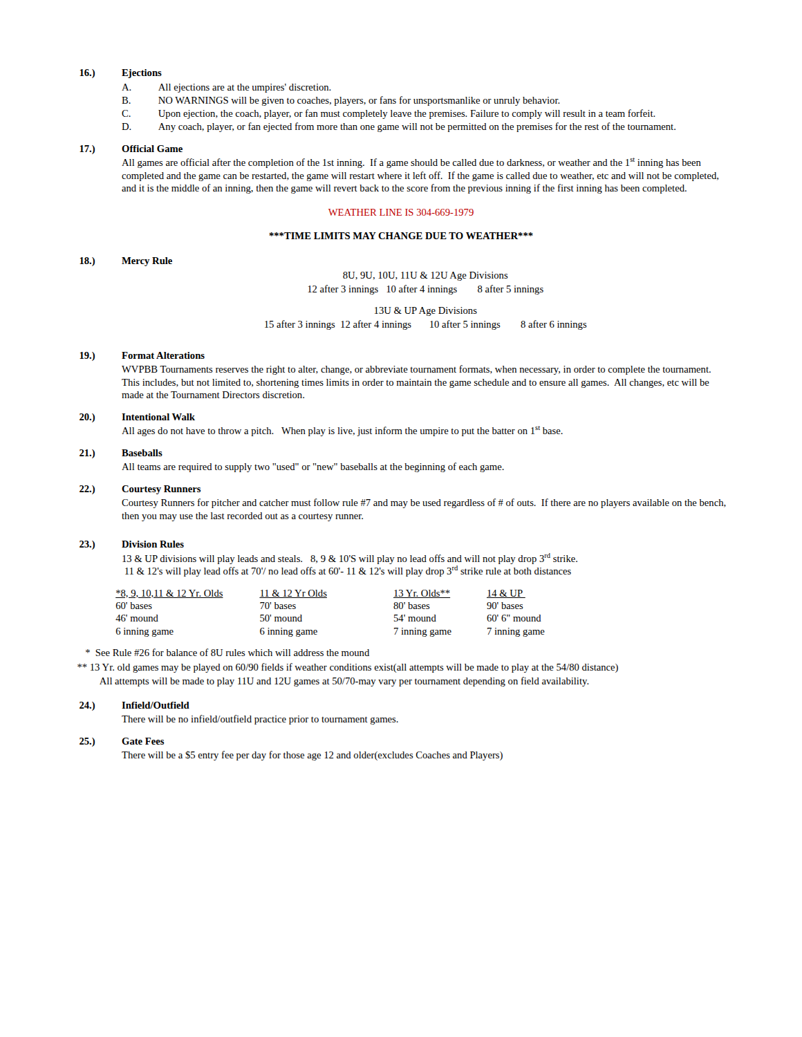16.)
Ejections
A.
All ejections are at the umpires' discretion.
B.
NO WARNINGS will be given to coaches, players, or fans for unsportsmanlike or unruly behavior.
C.
Upon ejection, the coach, player, or fan must completely leave the premises. Failure to comply will result in a team forfeit.
D.
Any coach, player, or fan ejected from more than one game will not be permitted on the premises for the rest of the tournament.
17.)
Official Game
All games are official after the completion of the 1st inning. If a game should be called due to darkness, or weather and the 1st inning has been completed and the game can be restarted, the game will restart where it left off. If the game is called due to weather, etc and will not be completed, and it is the middle of an inning, then the game will revert back to the score from the previous inning if the first inning has been completed.
WEATHER LINE IS 304-669-1979
***TIME LIMITS MAY CHANGE DUE TO WEATHER***
18.)
Mercy Rule
8U, 9U, 10U, 11U & 12U Age Divisions
12 after 3 innings 10 after 4 innings 8 after 5 innings
13U & UP Age Divisions
15 after 3 innings 12 after 4 innings 10 after 5 innings 8 after 6 innings
19.)
Format Alterations
WVPBB Tournaments reserves the right to alter, change, or abbreviate tournament formats, when necessary, in order to complete the tournament. This includes, but not limited to, shortening times limits in order to maintain the game schedule and to ensure all games. All changes, etc will be made at the Tournament Directors discretion.
20.)
Intentional Walk
All ages do not have to throw a pitch. When play is live, just inform the umpire to put the batter on 1st base.
21.)
Baseballs
All teams are required to supply two "used" or "new" baseballs at the beginning of each game.
22.)
Courtesy Runners
Courtesy Runners for pitcher and catcher must follow rule #7 and may be used regardless of # of outs. If there are no players available on the bench, then you may use the last recorded out as a courtesy runner.
23.)
Division Rules
13 & UP divisions will play leads and steals. 8, 9 & 10'S will play no lead offs and will not play drop 3rd strike.
11 & 12's will play lead offs at 70'/ no lead offs at 60'- 11 & 12's will play drop 3rd strike rule at both distances
| *8, 9, 10,11 & 12 Yr. Olds | 11 & 12 Yr Olds | 13 Yr. Olds** | 14 & UP |
| 60' bases | 70' bases | 80' bases | 90' bases |
| 46' mound | 50' mound | 54' mound | 60' 6" mound |
| 6 inning game | 6 inning game | 7 inning game | 7 inning game |
* See Rule #26 for balance of 8U rules which will address the mound
** 13 Yr. old games may be played on 60/90 fields if weather conditions exist(all attempts will be made to play at the 54/80 distance)
All attempts will be made to play 11U and 12U games at 50/70-may vary per tournament depending on field availability.
24.)
Infield/Outfield
There will be no infield/outfield practice prior to tournament games.
25.)
Gate Fees
There will be a $5 entry fee per day for those age 12 and older(excludes Coaches and Players)